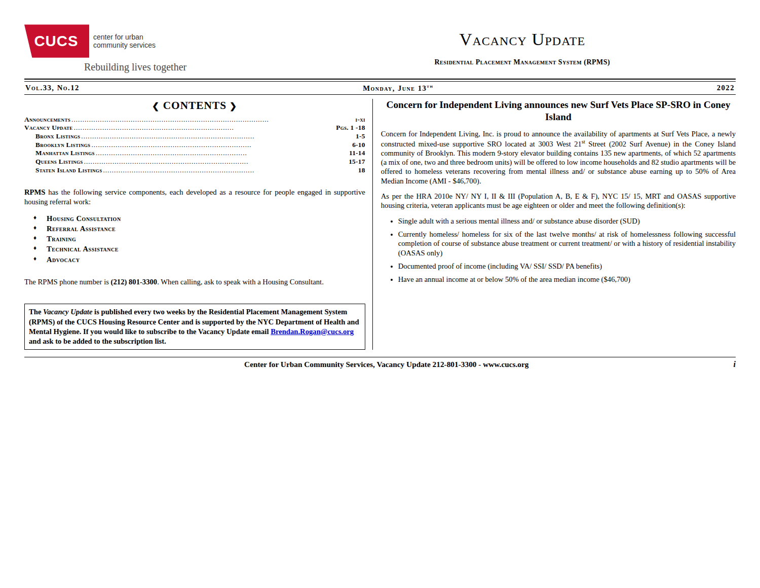CUCS
center for urban
community services
Rebuilding lives together
Vacancy Update
Residential Placement Management System (RPMS)
Vol.33, No.12 Monday, June 13th 2022
❮ CONTENTS ❯
Announcements.......................................................................................... i-xi
Vacancy Update......................................................................... Pgs. 1 -18
Bronx Listings............................................................................... 1-5
Brooklyn Listings......................................................................... 6-10
Manhattan Listings..................................................................... 11-14
Queens Listings........................................................................... 15-17
Staten Island Listings..................................................................... 18
RPMS has the following service components, each developed as a resource for people engaged in supportive housing referral work:
Housing Consultation
Referral Assistance
Training
Technical Assistance
Advocacy
The RPMS phone number is (212) 801-3300. When calling, ask to speak with a Housing Consultant.
The Vacancy Update is published every two weeks by the Residential Placement Management System (RPMS) of the CUCS Housing Resource Center and is supported by the NYC Department of Health and Mental Hygiene. If you would like to subscribe to the Vacancy Update email Brendan.Rogan@cucs.org and ask to be added to the subscription list.
Concern for Independent Living announces new Surf Vets Place SP-SRO in Coney Island
Concern for Independent Living, Inc. is proud to announce the availability of apartments at Surf Vets Place, a newly constructed mixed-use supportive SRO located at 3003 West 21st Street (2002 Surf Avenue) in the Coney Island community of Brooklyn. This modern 9-story elevator building contains 135 new apartments, of which 52 apartments (a mix of one, two and three bedroom units) will be offered to low income households and 82 studio apartments will be offered to homeless veterans recovering from mental illness and/ or substance abuse earning up to 50% of Area Median Income (AMI - $46,700).
As per the HRA 2010e NY/ NY I, II & III (Population A, B, E & F), NYC 15/ 15, MRT and OASAS supportive housing criteria, veteran applicants must be age eighteen or older and meet the following definition(s):
Single adult with a serious mental illness and/ or substance abuse disorder (SUD)
Currently homeless/ homeless for six of the last twelve months/ at risk of homelessness following successful completion of course of substance abuse treatment or current treatment/ or with a history of residential instability (OASAS only)
Documented proof of income (including VA/ SSI/ SSD/ PA benefits)
Have an annual income at or below 50% of the area median income ($46,700)
Center for Urban Community Services, Vacancy Update 212-801-3300 - www.cucs.org
i